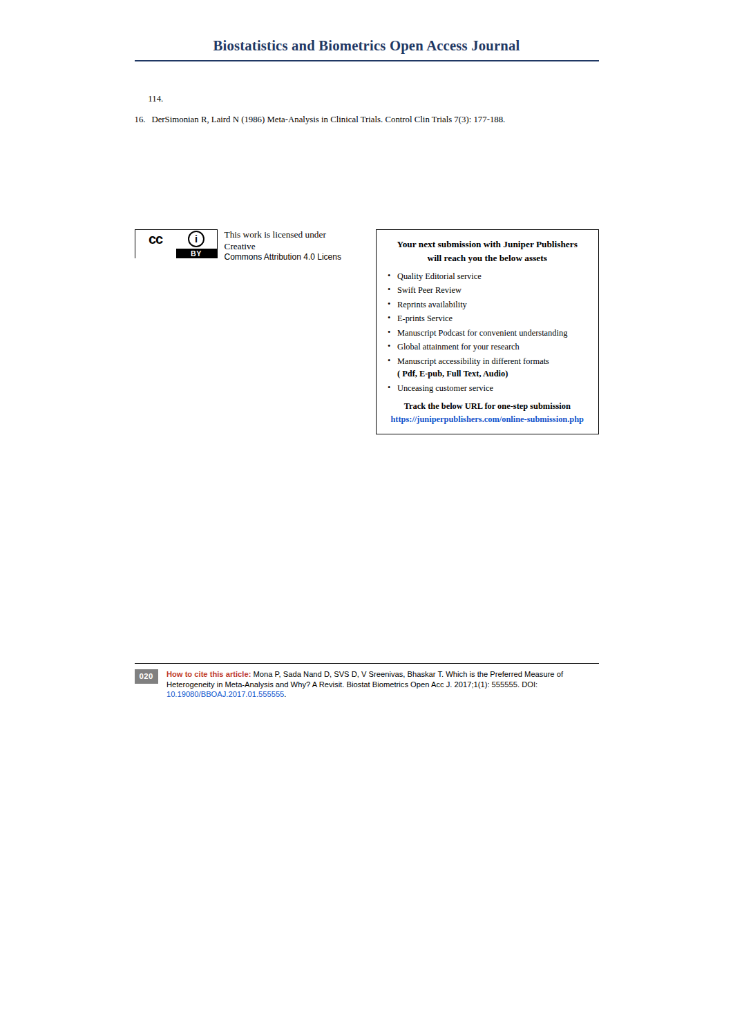Biostatistics and Biometrics Open Access Journal
114.
16.
DerSimonian R, Laird N (1986) Meta-Analysis in Clinical Trials. Control Clin Trials 7(3): 177-188.
cc
i
BY
This work is licensed under Creative
Commons Attribution 4.0 Licens
Your next submission with Juniper Publishers
will reach you the below assets
Quality Editorial service
Swift Peer Review
Reprints availability
E-prints Service
Manuscript Podcast for convenient understanding
Global attainment for your research
Manuscript accessibility in different formats
( Pdf, E-pub, Full Text, Audio)
Unceasing customer service
Track the below URL for one-step submission
https://juniperpublishers.com/online-submission.php
020
How to cite this article: Mona P, Sada Nand D, SVS D, V Sreenivas, Bhaskar T. Which is the Preferred Measure of Heterogeneity in Meta-Analysis and Why? A Revisit. Biostat Biometrics Open Acc J. 2017;1(1): 555555. DOI: 10.19080/BBOAJ.2017.01.555555.